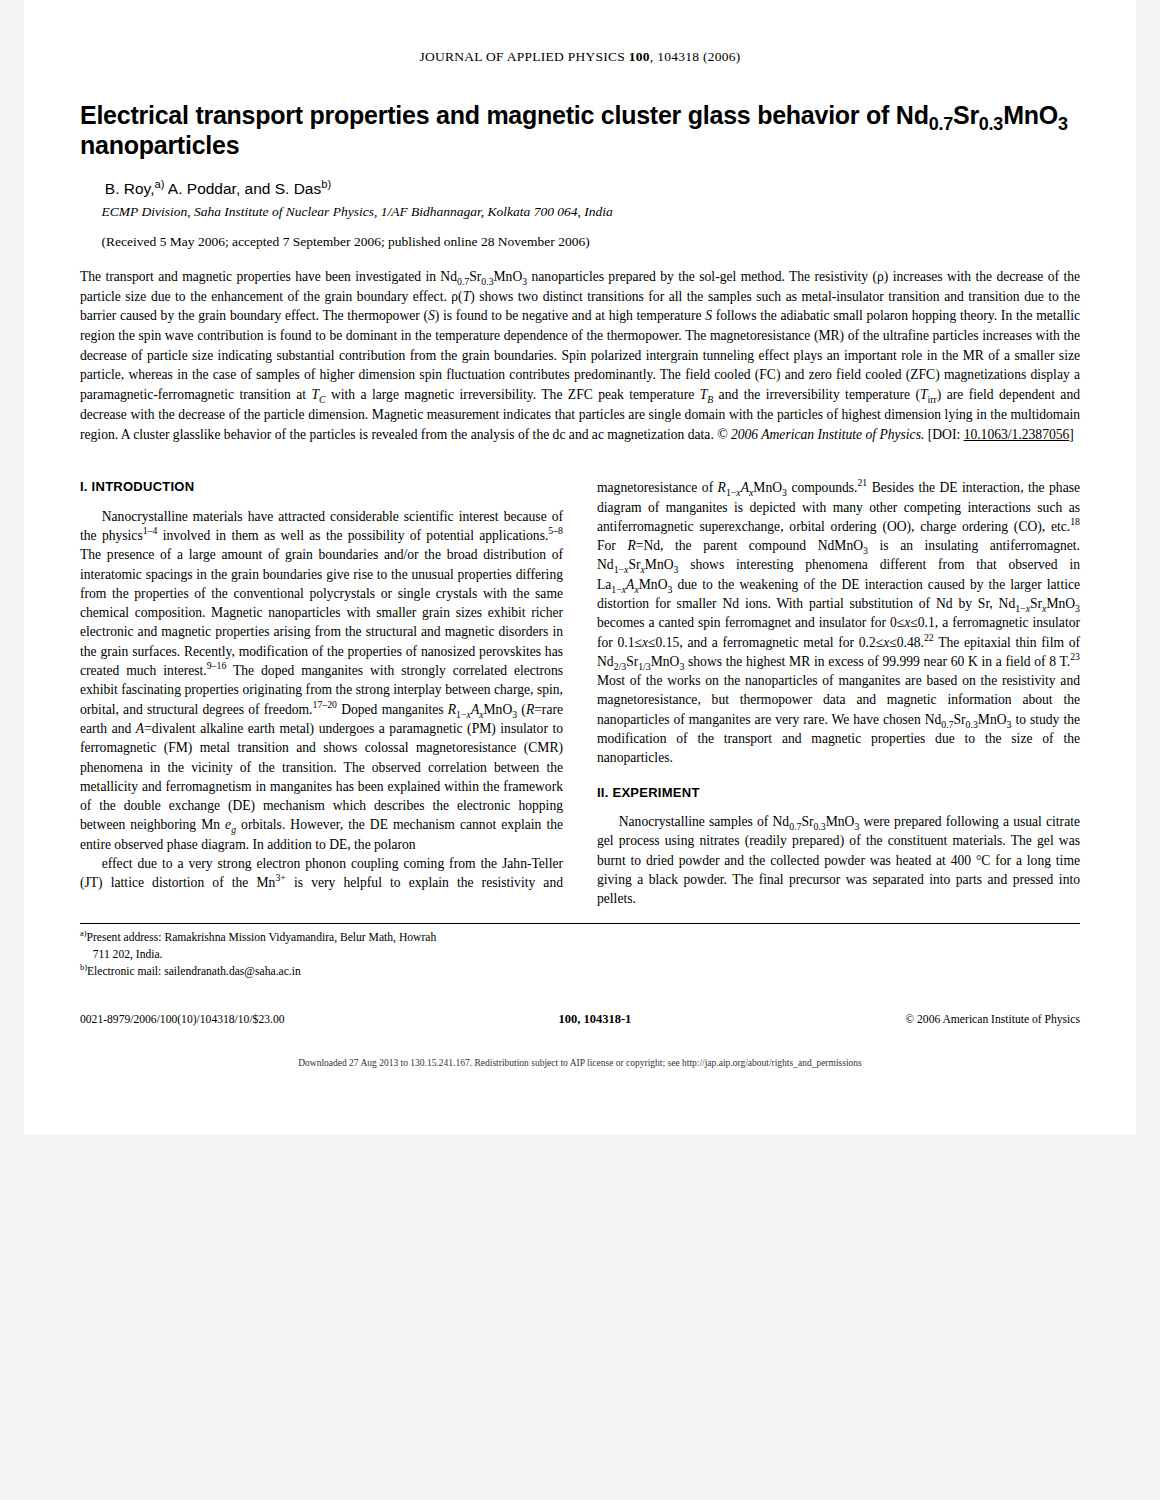JOURNAL OF APPLIED PHYSICS 100, 104318 (2006)
Electrical transport properties and magnetic cluster glass behavior of Nd0.7Sr0.3MnO3 nanoparticles
B. Roy,a) A. Poddar, and S. Dasb)
ECMP Division, Saha Institute of Nuclear Physics, 1/AF Bidhannagar, Kolkata 700 064, India
(Received 5 May 2006; accepted 7 September 2006; published online 28 November 2006)
The transport and magnetic properties have been investigated in Nd0.7Sr0.3MnO3 nanoparticles prepared by the sol-gel method. The resistivity (ρ) increases with the decrease of the particle size due to the enhancement of the grain boundary effect. ρ(T) shows two distinct transitions for all the samples such as metal-insulator transition and transition due to the barrier caused by the grain boundary effect. The thermopower (S) is found to be negative and at high temperature S follows the adiabatic small polaron hopping theory. In the metallic region the spin wave contribution is found to be dominant in the temperature dependence of the thermopower. The magnetoresistance (MR) of the ultrafine particles increases with the decrease of particle size indicating substantial contribution from the grain boundaries. Spin polarized intergrain tunneling effect plays an important role in the MR of a smaller size particle, whereas in the case of samples of higher dimension spin fluctuation contributes predominantly. The field cooled (FC) and zero field cooled (ZFC) magnetizations display a paramagnetic-ferromagnetic transition at TC with a large magnetic irreversibility. The ZFC peak temperature TB and the irreversibility temperature (Tirr) are field dependent and decrease with the decrease of the particle dimension. Magnetic measurement indicates that particles are single domain with the particles of highest dimension lying in the multidomain region. A cluster glasslike behavior of the particles is revealed from the analysis of the dc and ac magnetization data. © 2006 American Institute of Physics. [DOI: 10.1063/1.2387056]
I. INTRODUCTION
Nanocrystalline materials have attracted considerable scientific interest because of the physics1–4 involved in them as well as the possibility of potential applications.5–8 The presence of a large amount of grain boundaries and/or the broad distribution of interatomic spacings in the grain boundaries give rise to the unusual properties differing from the properties of the conventional polycrystals or single crystals with the same chemical composition. Magnetic nanoparticles with smaller grain sizes exhibit richer electronic and magnetic properties arising from the structural and magnetic disorders in the grain surfaces. Recently, modification of the properties of nanosized perovskites has created much interest.9–16 The doped manganites with strongly correlated electrons exhibit fascinating properties originating from the strong interplay between charge, spin, orbital, and structural degrees of freedom.17–20 Doped manganites R1−xAx MnO3 (R=rare earth and A=divalent alkaline earth metal) undergoes a paramagnetic (PM) insulator to ferromagnetic (FM) metal transition and shows colossal magnetoresistance (CMR) phenomena in the vicinity of the transition. The observed correlation between the metallicity and ferromagnetism in manganites has been explained within the framework of the double exchange (DE) mechanism which describes the electronic hopping between neighboring Mn eg orbitals. However, the DE mechanism cannot explain the entire observed phase diagram. In addition to DE, the polaron
effect due to a very strong electron phonon coupling coming from the Jahn-Teller (JT) lattice distortion of the Mn3+ is very helpful to explain the resistivity and magnetoresistance of R1−xAx MnO3 compounds.21 Besides the DE interaction, the phase diagram of manganites is depicted with many other competing interactions such as antiferromagnetic superexchange, orbital ordering (OO), charge ordering (CO), etc.18 For R=Nd, the parent compound NdMnO3 is an insulating antiferromagnet. Nd1−xSrxMnO3 shows interesting phenomena different from that observed in La1−xAx MnO3 due to the weakening of the DE interaction caused by the larger lattice distortion for smaller Nd ions. With partial substitution of Nd by Sr, Nd1−xSrxMnO3 becomes a canted spin ferromagnet and insulator for 0≤x≤0.1, a ferromagnetic insulator for 0.1≤x≤0.15, and a ferromagnetic metal for 0.2≤x≤0.48.22 The epitaxial thin film of Nd2/3Sr1/3MnO3 shows the highest MR in excess of 99.999 near 60 K in a field of 8 T.23 Most of the works on the nanoparticles of manganites are based on the resistivity and magnetoresistance, but thermopower data and magnetic information about the nanoparticles of manganites are very rare. We have chosen Nd0.7Sr0.3MnO3 to study the modification of the transport and magnetic properties due to the size of the nanoparticles.
II. EXPERIMENT
Nanocrystalline samples of Nd0.7Sr0.3MnO3 were prepared following a usual citrate gel process using nitrates (readily prepared) of the constituent materials. The gel was burnt to dried powder and the collected powder was heated at 400 °C for a long time giving a black powder. The final precursor was separated into parts and pressed into pellets.
a)Present address: Ramakrishna Mission Vidyamandira, Belur Math, Howrah
711 202, India.
b)Electronic mail: sailendranath.das@saha.ac.in
0021-8979/2006/100(10)/104318/10/$23.00
100, 104318-1
© 2006 American Institute of Physics
Downloaded 27 Aug 2013 to 130.15.241.167. Redistribution subject to AIP license or copyright; see http://jap.aip.org/about/rights_and_permissions